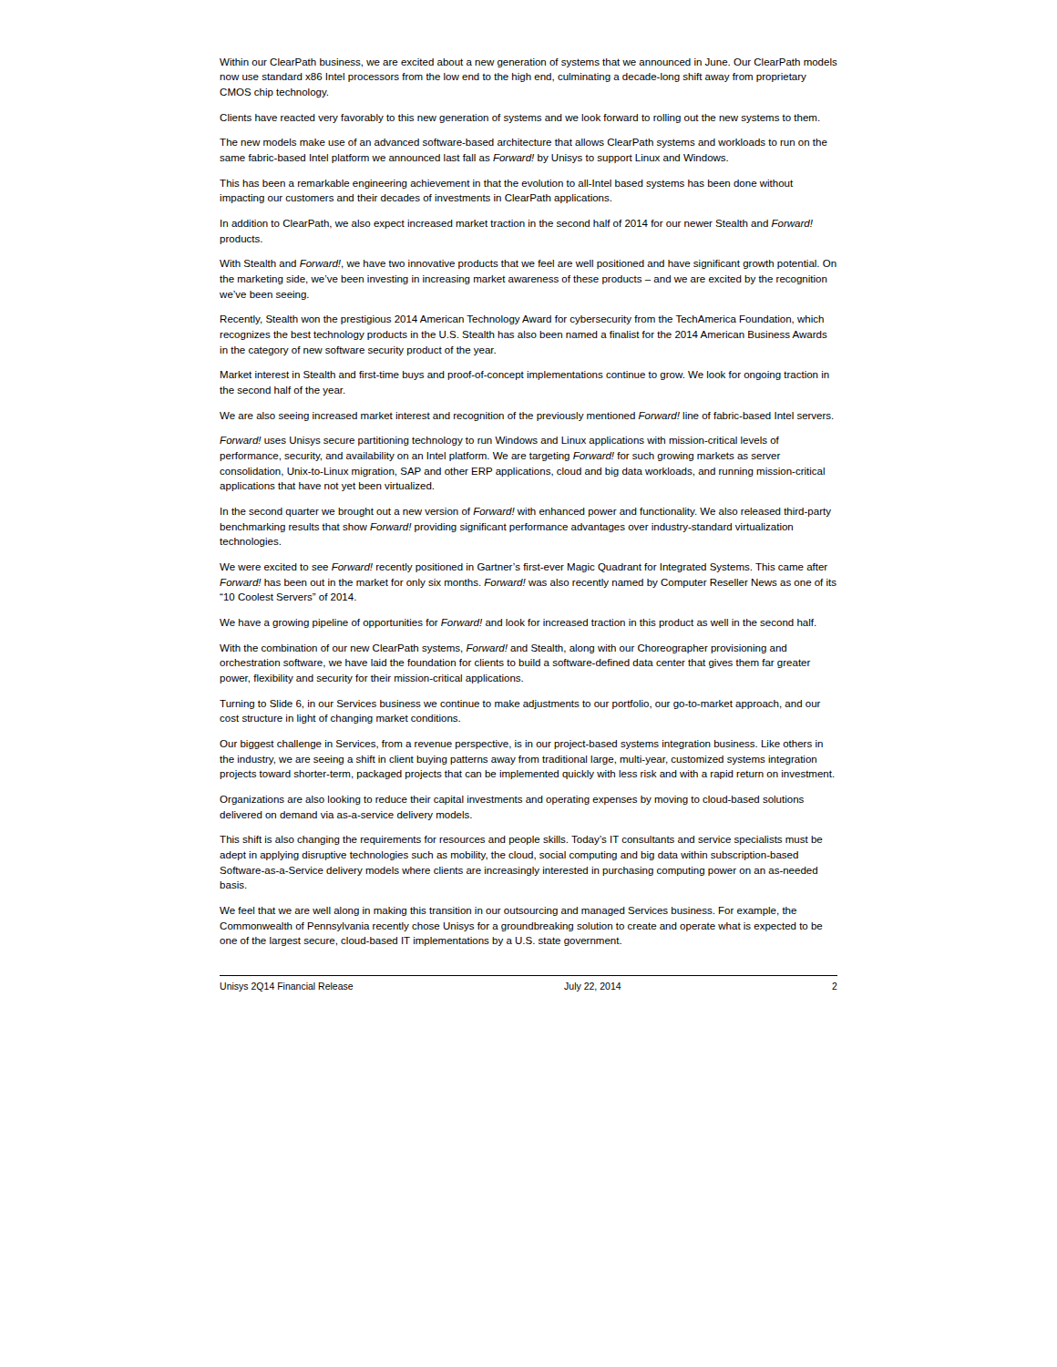Within our ClearPath business, we are excited about a new generation of systems that we announced in June. Our ClearPath models now use standard x86 Intel processors from the low end to the high end, culminating a decade-long shift away from proprietary CMOS chip technology.
Clients have reacted very favorably to this new generation of systems and we look forward to rolling out the new systems to them.
The new models make use of an advanced software-based architecture that allows ClearPath systems and workloads to run on the same fabric-based Intel platform we announced last fall as Forward! by Unisys to support Linux and Windows.
This has been a remarkable engineering achievement in that the evolution to all-Intel based systems has been done without impacting our customers and their decades of investments in ClearPath applications.
In addition to ClearPath, we also expect increased market traction in the second half of 2014 for our newer Stealth and Forward! products.
With Stealth and Forward!, we have two innovative products that we feel are well positioned and have significant growth potential. On the marketing side, we’ve been investing in increasing market awareness of these products – and we are excited by the recognition we’ve been seeing.
Recently, Stealth won the prestigious 2014 American Technology Award for cybersecurity from the TechAmerica Foundation, which recognizes the best technology products in the U.S. Stealth has also been named a finalist for the 2014 American Business Awards in the category of new software security product of the year.
Market interest in Stealth and first-time buys and proof-of-concept implementations continue to grow. We look for ongoing traction in the second half of the year.
We are also seeing increased market interest and recognition of the previously mentioned Forward! line of fabric-based Intel servers.
Forward! uses Unisys secure partitioning technology to run Windows and Linux applications with mission-critical levels of performance, security, and availability on an Intel platform. We are targeting Forward! for such growing markets as server consolidation, Unix-to-Linux migration, SAP and other ERP applications, cloud and big data workloads, and running mission-critical applications that have not yet been virtualized.
In the second quarter we brought out a new version of Forward! with enhanced power and functionality. We also released third-party benchmarking results that show Forward! providing significant performance advantages over industry-standard virtualization technologies.
We were excited to see Forward! recently positioned in Gartner’s first-ever Magic Quadrant for Integrated Systems. This came after Forward! has been out in the market for only six months. Forward! was also recently named by Computer Reseller News as one of its “10 Coolest Servers” of 2014.
We have a growing pipeline of opportunities for Forward! and look for increased traction in this product as well in the second half.
With the combination of our new ClearPath systems, Forward! and Stealth, along with our Choreographer provisioning and orchestration software, we have laid the foundation for clients to build a software-defined data center that gives them far greater power, flexibility and security for their mission-critical applications.
Turning to Slide 6, in our Services business we continue to make adjustments to our portfolio, our go-to-market approach, and our cost structure in light of changing market conditions.
Our biggest challenge in Services, from a revenue perspective, is in our project-based systems integration business. Like others in the industry, we are seeing a shift in client buying patterns away from traditional large, multi-year, customized systems integration projects toward shorter-term, packaged projects that can be implemented quickly with less risk and with a rapid return on investment.
Organizations are also looking to reduce their capital investments and operating expenses by moving to cloud-based solutions delivered on demand via as-a-service delivery models.
This shift is also changing the requirements for resources and people skills. Today’s IT consultants and service specialists must be adept in applying disruptive technologies such as mobility, the cloud, social computing and big data within subscription-based Software-as-a-Service delivery models where clients are increasingly interested in purchasing computing power on an as-needed basis.
We feel that we are well along in making this transition in our outsourcing and managed Services business. For example, the Commonwealth of Pennsylvania recently chose Unisys for a groundbreaking solution to create and operate what is expected to be one of the largest secure, cloud-based IT implementations by a U.S. state government.
Unisys 2Q14 Financial Release
July 22, 2014
2